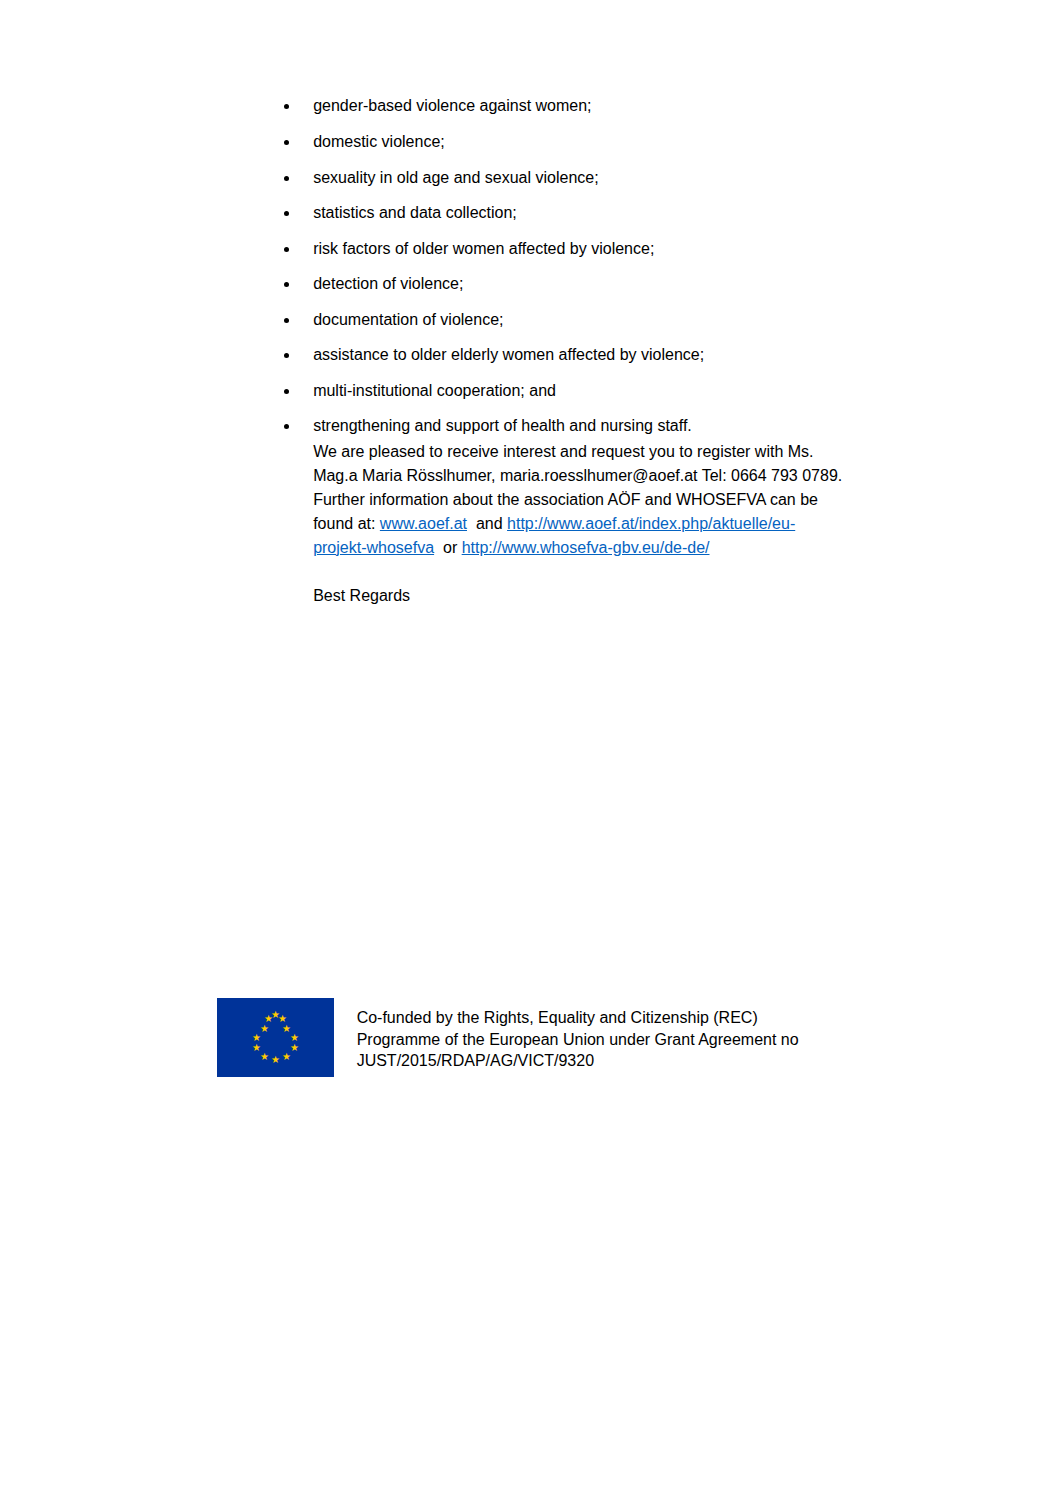gender-based violence against women;
domestic violence;
sexuality in old age and sexual violence;
statistics and data collection;
risk factors of older women affected by violence;
detection of violence;
documentation of violence;
assistance to older elderly women affected by violence;
multi-institutional cooperation; and
strengthening and support of health and nursing staff.
We are pleased to receive interest and request you to register with Ms. Mag.a Maria Rösslhumer, maria.roesslhumer@aoef.at Tel: 0664 793 0789. Further information about the association AÖF and WHOSEFVA can be found at: www.aoef.at and http://www.aoef.at/index.php/aktuelle/eu-projekt-whosefva or http://www.whosefva-gbv.eu/de-de/
Best Regards
★
★
★
★
★
★
★
★
★
★
★
★
Co-funded by the Rights, Equality and Citizenship (REC) Programme of the European Union under Grant Agreement no JUST/2015/RDAP/AG/VICT/9320